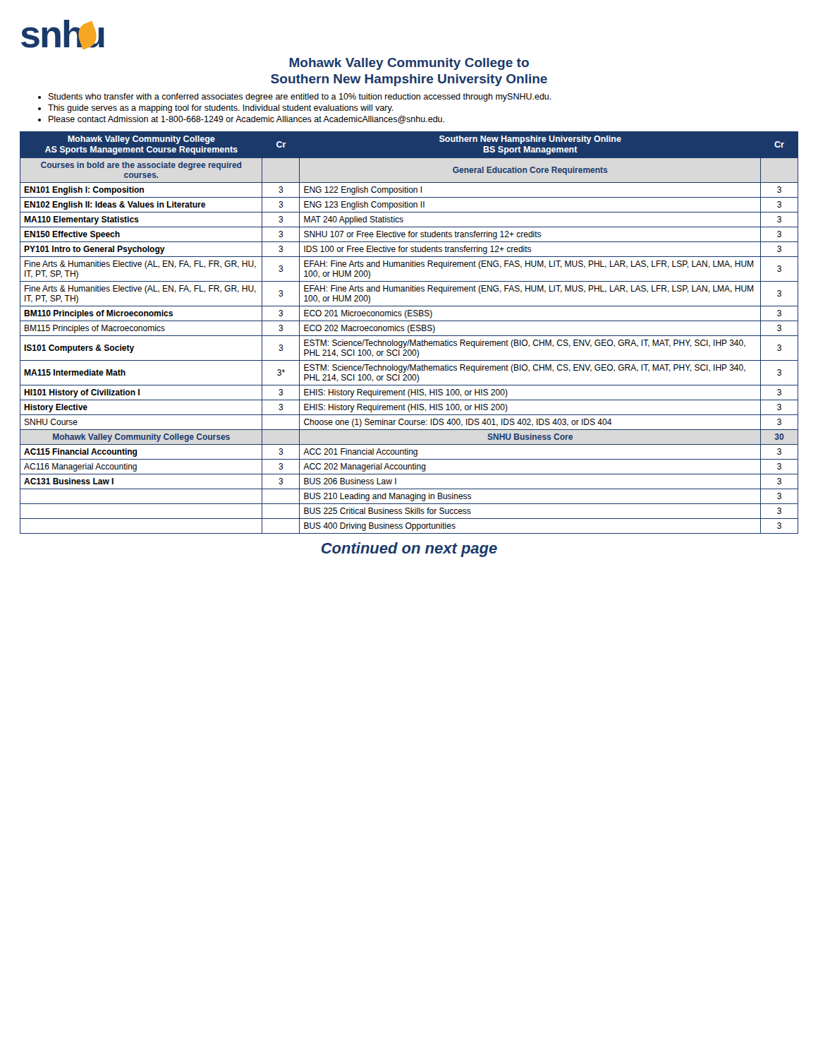snhu
Mohawk Valley Community College to
Southern New Hampshire University Online
Students who transfer with a conferred associates degree are entitled to a 10% tuition reduction accessed through mySNHU.edu.
This guide serves as a mapping tool for students. Individual student evaluations will vary.
Please contact Admission at 1-800-668-1249 or Academic Alliances at AcademicAlliances@snhu.edu.
| Mohawk Valley Community College AS Sports Management Course Requirements | Cr | Southern New Hampshire University Online BS Sport Management | Cr |
| --- | --- | --- | --- |
| Courses in bold are the associate degree required courses. | | General Education Core Requirements | |
| EN101 English I: Composition | 3 | ENG 122 English Composition I | 3 |
| EN102 English II: Ideas & Values in Literature | 3 | ENG 123 English Composition II | 3 |
| MA110 Elementary Statistics | 3 | MAT 240 Applied Statistics | 3 |
| EN150 Effective Speech | 3 | SNHU 107 or Free Elective for students transferring 12+ credits | 3 |
| PY101 Intro to General Psychology | 3 | IDS 100 or Free Elective for students transferring 12+ credits | 3 |
| Fine Arts & Humanities Elective (AL, EN, FA, FL, FR, GR, HU, IT, PT, SP, TH) | 3 | EFAH: Fine Arts and Humanities Requirement (ENG, FAS, HUM, LIT, MUS, PHL, LAR, LAS, LFR, LSP, LAN, LMA, HUM 100, or HUM 200) | 3 |
| Fine Arts & Humanities Elective (AL, EN, FA, FL, FR, GR, HU, IT, PT, SP, TH) | 3 | EFAH: Fine Arts and Humanities Requirement (ENG, FAS, HUM, LIT, MUS, PHL, LAR, LAS, LFR, LSP, LAN, LMA, HUM 100, or HUM 200) | 3 |
| BM110 Principles of Microeconomics | 3 | ECO 201 Microeconomics (ESBS) | 3 |
| BM115 Principles of Macroeconomics | 3 | ECO 202 Macroeconomics (ESBS) | 3 |
| IS101 Computers & Society | 3 | ESTM: Science/Technology/Mathematics Requirement (BIO, CHM, CS, ENV, GEO, GRA, IT, MAT, PHY, SCI, IHP 340, PHL 214, SCI 100, or SCI 200) | 3 |
| MA115 Intermediate Math | 3* | ESTM: Science/Technology/Mathematics Requirement (BIO, CHM, CS, ENV, GEO, GRA, IT, MAT, PHY, SCI, IHP 340, PHL 214, SCI 100, or SCI 200) | 3 |
| HI101 History of Civilization I | 3 | EHIS: History Requirement (HIS, HIS 100, or HIS 200) | 3 |
| History Elective | 3 | EHIS: History Requirement (HIS, HIS 100, or HIS 200) | 3 |
| SNHU Course | | Choose one (1) Seminar Course: IDS 400, IDS 401, IDS 402, IDS 403, or IDS 404 | 3 |
| Mohawk Valley Community College Courses | | SNHU Business Core | 30 |
| AC115 Financial Accounting | 3 | ACC 201 Financial Accounting | 3 |
| AC116 Managerial Accounting | 3 | ACC 202 Managerial Accounting | 3 |
| AC131 Business Law I | 3 | BUS 206 Business Law I | 3 |
| | | BUS 210 Leading and Managing in Business | 3 |
| | | BUS 225 Critical Business Skills for Success | 3 |
| | | BUS 400 Driving Business Opportunities | 3 |
Continued on next page